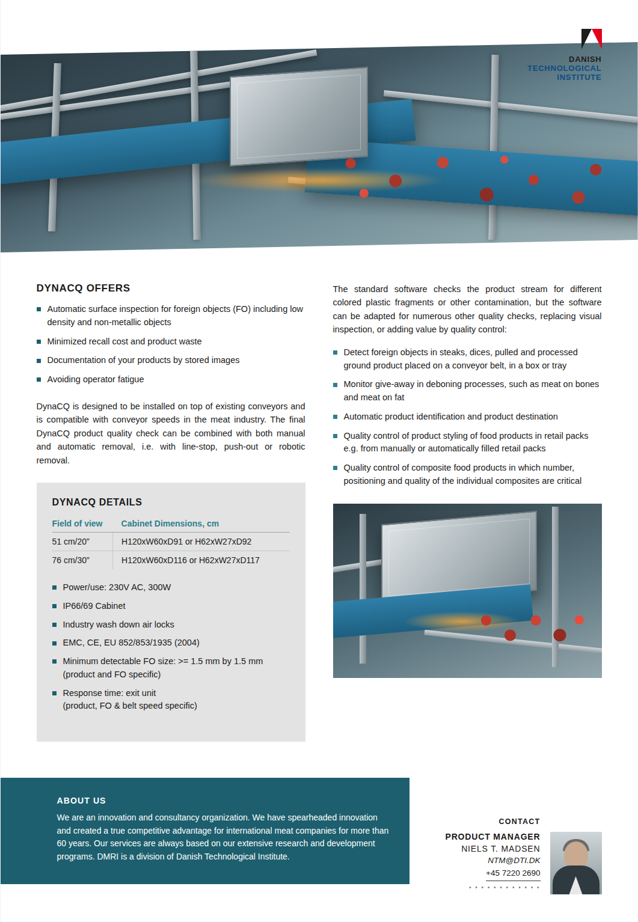DANISH
TECHNOLOGICAL
INSTITUTE
DynaCQ offers
Automatic surface inspection for foreign objects (FO) including low density and non-metallic objects
Minimized recall cost and product waste
Documentation of your products by stored images
Avoiding operator fatigue
DynaCQ is designed to be installed on top of existing conveyors and is compatible with conveyor speeds in the meat industry. The final DynaCQ product quality check can be combined with both manual and automatic removal, i.e. with line-stop, push-out or robotic removal.
DynaCQ details
| Field of view | Cabinet Dimensions, cm |
| --- | --- |
| 51 cm/20” | H120xW60xD91 or H62xW27xD92 |
| 76 cm/30” | H120xW60xD116 or H62xW27xD117 |
Power/use: 230V AC, 300W
IP66/69 Cabinet
Industry wash down air locks
EMC, CE, EU 852/853/1935 (2004)
Minimum detectable FO size: >= 1.5 mm by 1.5 mm (product and FO specific)
Response time: exit unit
(product, FO & belt speed specific)
The standard software checks the product stream for different colored plastic fragments or other contamination, but the software can be adapted for numerous other quality checks, replacing visual inspection, or adding value by quality control:
Detect foreign objects in steaks, dices, pulled and processed ground product placed on a conveyor belt, in a box or tray
Monitor give-away in deboning processes, such as meat on bones and meat on fat
Automatic product identification and product destination
Quality control of product styling of food products in retail packs e.g. from manually or automatically filled retail packs
Quality control of composite food products in which number, positioning and quality of the individual composites are critical
About us
We are an innovation and consultancy organization. We have spearheaded innovation and created a true competitive advantage for international meat companies for more than 60 years. Our services are always based on our extensive research and development programs. DMRI is a division of Danish Technological Institute.
Contact
Product manager
Niels T. Madsen
NTM@DTI.DK
+45 7220 2690
• • • • • • • • • • • •